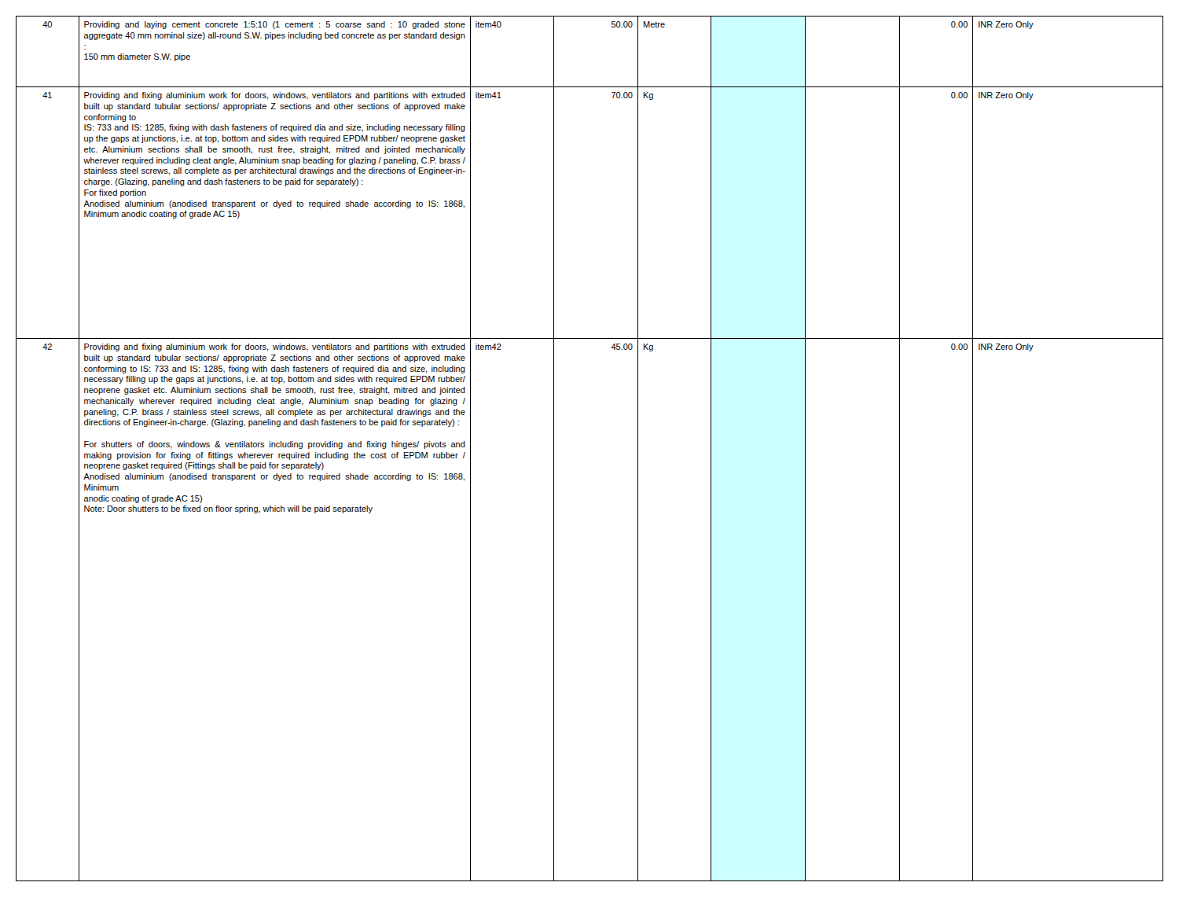| 40 | Providing and laying cement concrete 1:5:10 (1 cement : 5 coarse sand : 10 graded stone aggregate 40 mm nominal size) all-round S.W. pipes including bed concrete as per standard design : 150 mm diameter S.W. pipe | item40 | 50.00 | Metre | | | 0.00 | INR Zero Only |
| 41 | Providing and fixing aluminium work for doors, windows, ventilators and partitions with extruded built up standard tubular sections/ appropriate Z sections and other sections of approved make conforming to IS: 733 and IS: 1285, fixing with dash fasteners of required dia and size, including necessary filling up the gaps at junctions, i.e. at top, bottom and sides with required EPDM rubber/ neoprene gasket etc. Aluminium sections shall be smooth, rust free, straight, mitred and jointed mechanically wherever required including cleat angle, Aluminium snap beading for glazing / paneling, C.P. brass / stainless steel screws, all complete as per architectural drawings and the directions of Engineer-in-charge. (Glazing, paneling and dash fasteners to be paid for separately) : For fixed portion Anodised aluminium (anodised transparent or dyed to required shade according to IS: 1868, Minimum anodic coating of grade AC 15) | item41 | 70.00 | Kg | | | 0.00 | INR Zero Only |
| 42 | Providing and fixing aluminium work for doors, windows, ventilators and partitions with extruded built up standard tubular sections/ appropriate Z sections and other sections of approved make conforming to IS: 733 and IS: 1285, fixing with dash fasteners of required dia and size, including necessary filling up the gaps at junctions, i.e. at top, bottom and sides with required EPDM rubber/ neoprene gasket etc. Aluminium sections shall be smooth, rust free, straight, mitred and jointed mechanically wherever required including cleat angle, Aluminium snap beading for glazing / paneling, C.P. brass / stainless steel screws, all complete as per architectural drawings and the directions of Engineer-in-charge. (Glazing, paneling and dash fasteners to be paid for separately) : For shutters of doors, windows & ventilators including providing and fixing hinges/ pivots and making provision for fixing of fittings wherever required including the cost of EPDM rubber / neoprene gasket required (Fittings shall be paid for separately) Anodised aluminium (anodised transparent or dyed to required shade according to IS: 1868, Minimum anodic coating of grade AC 15) Note: Door shutters to be fixed on floor spring, which will be paid separately | item42 | 45.00 | Kg | | | 0.00 | INR Zero Only |